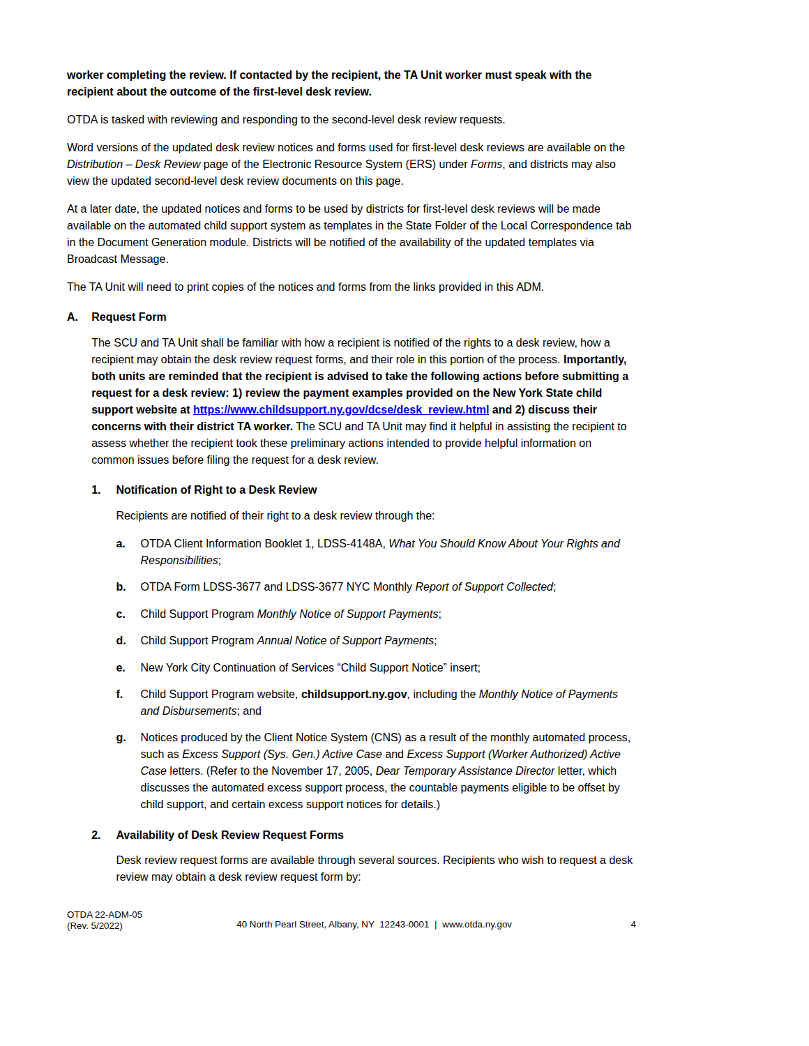worker completing the review. If contacted by the recipient, the TA Unit worker must speak with the recipient about the outcome of the first-level desk review.
OTDA is tasked with reviewing and responding to the second-level desk review requests.
Word versions of the updated desk review notices and forms used for first-level desk reviews are available on the Distribution – Desk Review page of the Electronic Resource System (ERS) under Forms, and districts may also view the updated second-level desk review documents on this page.
At a later date, the updated notices and forms to be used by districts for first-level desk reviews will be made available on the automated child support system as templates in the State Folder of the Local Correspondence tab in the Document Generation module. Districts will be notified of the availability of the updated templates via Broadcast Message.
The TA Unit will need to print copies of the notices and forms from the links provided in this ADM.
A. Request Form
The SCU and TA Unit shall be familiar with how a recipient is notified of the rights to a desk review, how a recipient may obtain the desk review request forms, and their role in this portion of the process. Importantly, both units are reminded that the recipient is advised to take the following actions before submitting a request for a desk review: 1) review the payment examples provided on the New York State child support website at https://www.childsupport.ny.gov/dcse/desk_review.html and 2) discuss their concerns with their district TA worker. The SCU and TA Unit may find it helpful in assisting the recipient to assess whether the recipient took these preliminary actions intended to provide helpful information on common issues before filing the request for a desk review.
1. Notification of Right to a Desk Review
Recipients are notified of their right to a desk review through the:
a. OTDA Client Information Booklet 1, LDSS-4148A, What You Should Know About Your Rights and Responsibilities;
b. OTDA Form LDSS-3677 and LDSS-3677 NYC Monthly Report of Support Collected;
c. Child Support Program Monthly Notice of Support Payments;
d. Child Support Program Annual Notice of Support Payments;
e. New York City Continuation of Services “Child Support Notice” insert;
f. Child Support Program website, childsupport.ny.gov, including the Monthly Notice of Payments and Disbursements; and
g. Notices produced by the Client Notice System (CNS) as a result of the monthly automated process, such as Excess Support (Sys. Gen.) Active Case and Excess Support (Worker Authorized) Active Case letters. (Refer to the November 17, 2005, Dear Temporary Assistance Director letter, which discusses the automated excess support process, the countable payments eligible to be offset by child support, and certain excess support notices for details.)
2. Availability of Desk Review Request Forms
Desk review request forms are available through several sources. Recipients who wish to request a desk review may obtain a desk review request form by:
OTDA 22-ADM-05
(Rev. 5/2022)
40 North Pearl Street, Albany, NY 12243-0001 | www.otda.ny.gov
4